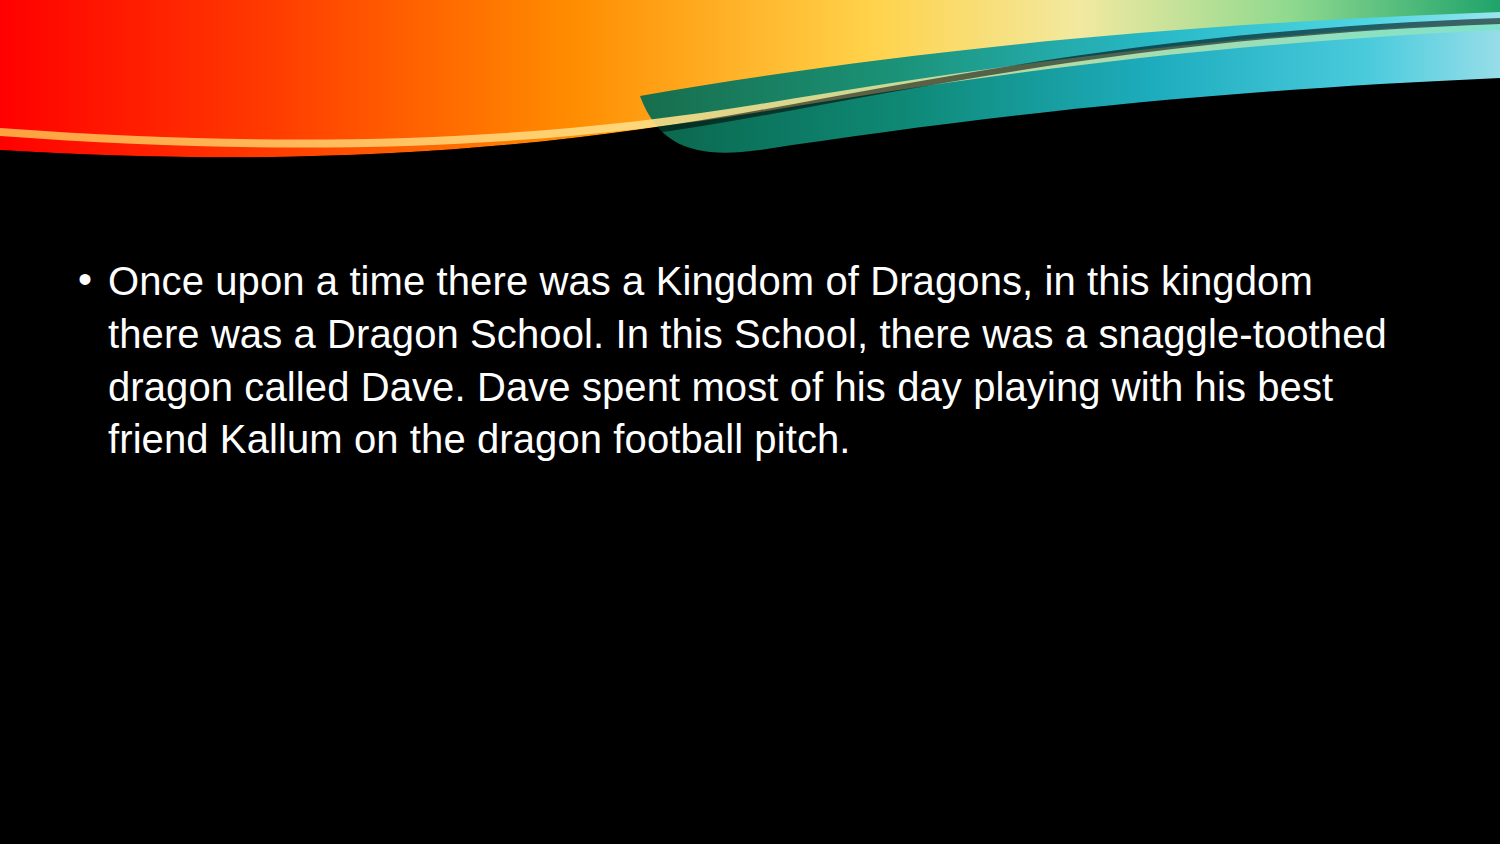Once upon a time there was a Kingdom of Dragons, in this kingdom there was a Dragon School. In this School, there was a snaggle-toothed dragon called Dave. Dave spent most of his day playing with his best friend Kallum on the dragon football pitch.